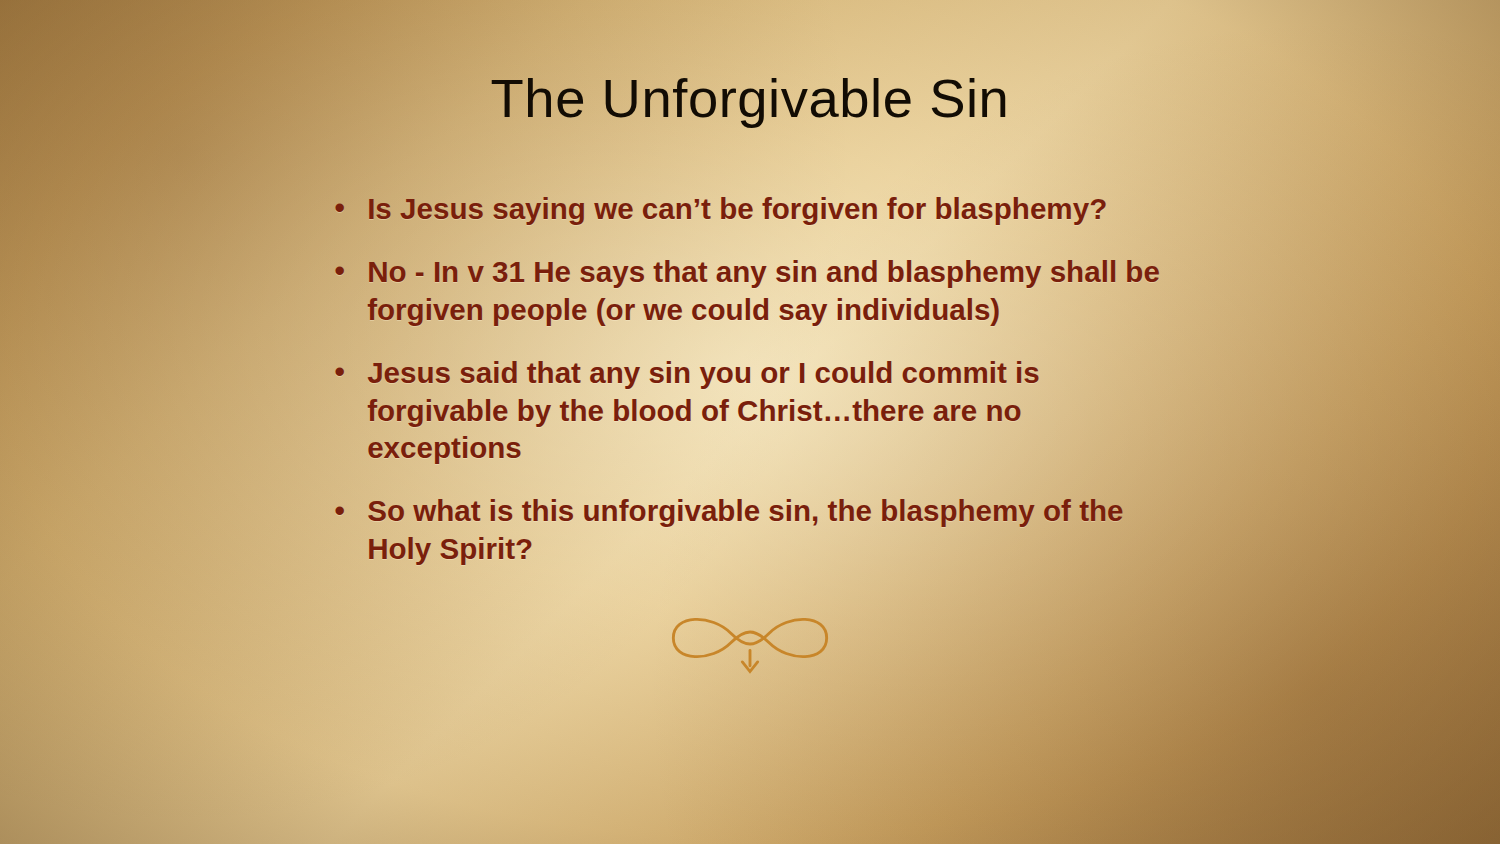The Unforgivable Sin
Is Jesus saying we can’t be forgiven for blasphemy?
No - In v 31 He says that any sin and blasphemy shall be forgiven people (or we could say individuals)
Jesus said that any sin you or I could commit is forgivable by the blood of Christ…there are no exceptions
So what is this unforgivable sin, the blasphemy of the Holy Spirit?